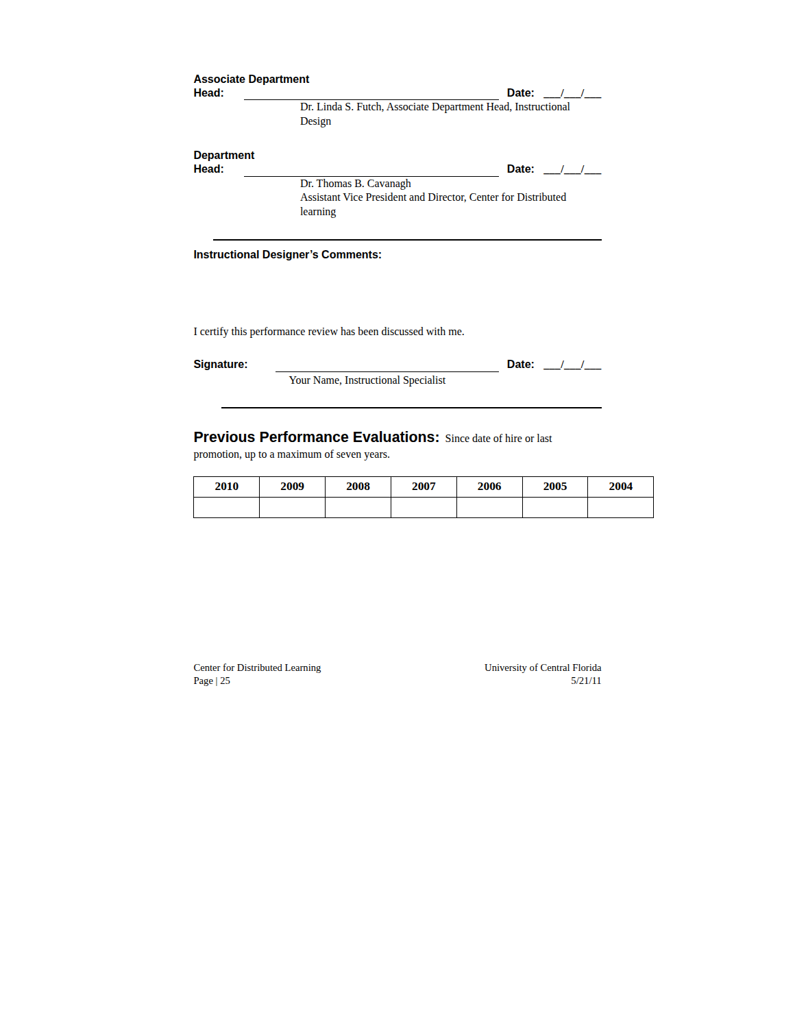Associate Department
Head: Date: ___/___/___
Dr. Linda S. Futch, Associate Department Head, Instructional Design
Department
Head: Date: ___/___/___
Dr. Thomas B. Cavanagh
Assistant Vice President and Director, Center for Distributed learning
Instructional Designer’s Comments:
I certify this performance review has been discussed with me.
Signature: Date: ___/___/___
Your Name, Instructional Specialist
Previous Performance Evaluations:
Since date of hire or last promotion, up to a maximum of seven years.
| 2010 | 2009 | 2008 | 2007 | 2006 | 2005 | 2004 |
| --- | --- | --- | --- | --- | --- | --- |
Center for Distributed Learning University of Central Florida
Page | 25 5/21/11